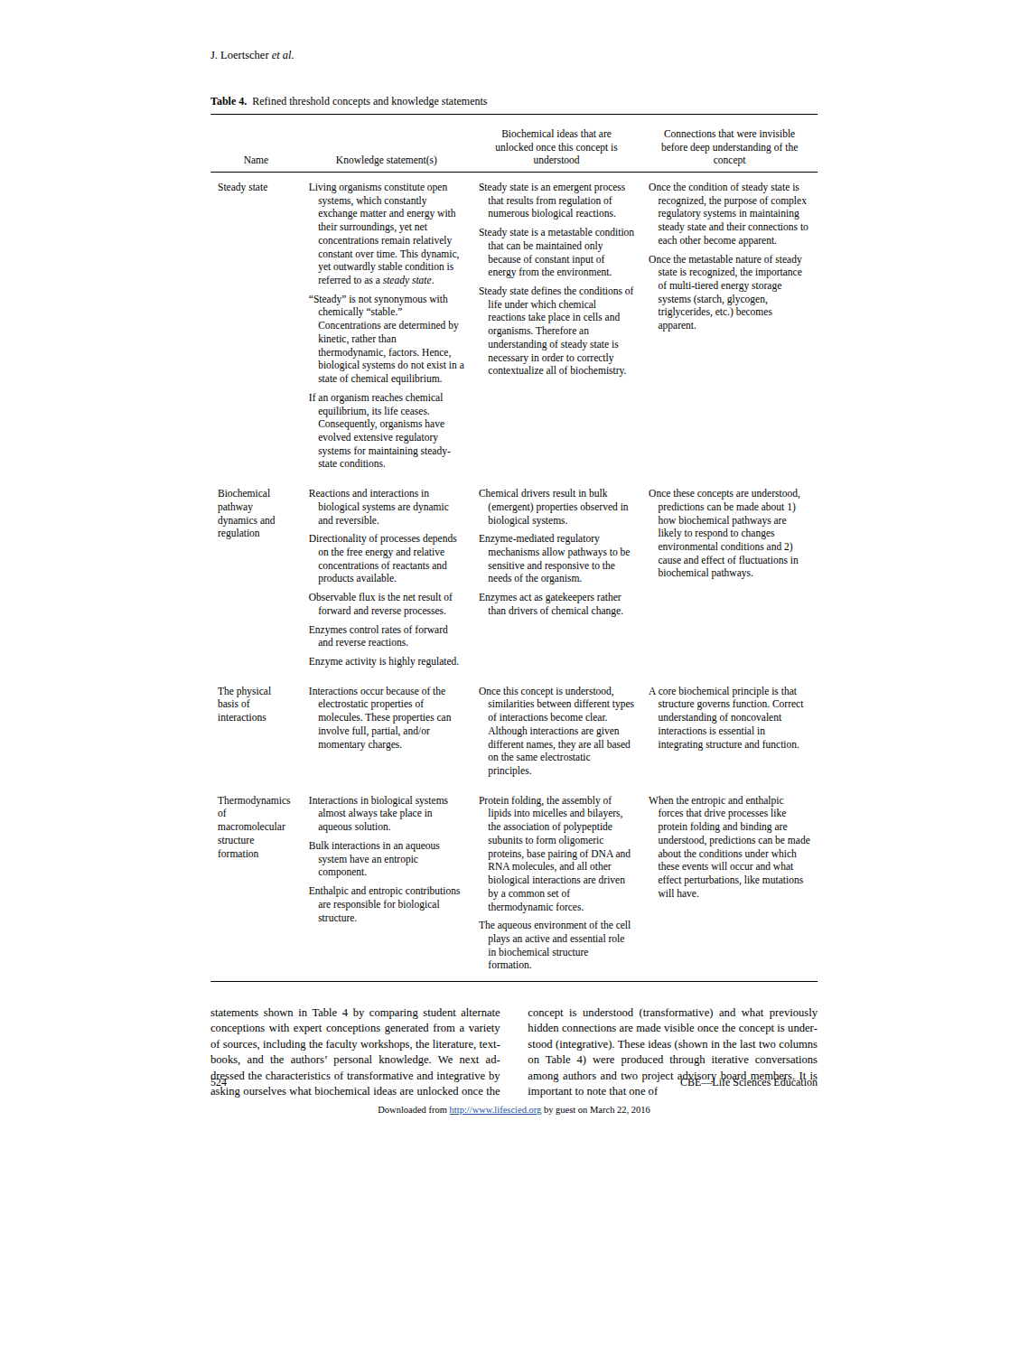J. Loertscher et al.
Table 4. Refined threshold concepts and knowledge statements
| Name | Knowledge statement(s) | Biochemical ideas that are unlocked once this concept is understood | Connections that were invisible before deep understanding of the concept |
| --- | --- | --- | --- |
| Steady state | Living organisms constitute open systems, which constantly exchange matter and energy with their surroundings, yet net concentrations remain relatively constant over time. This dynamic, yet outwardly stable condition is referred to as a steady state . “Steady” is not synonymous with chemically “stable.” Concentrations are determined by kinetic, rather than thermodynamic, factors. Hence, biological systems do not exist in a state of chemical equilibrium. If an organism reaches chemical equilibrium, its life ceases. Consequently, organisms have evolved extensive regulatory systems for maintaining steady-state conditions. | Steady state is an emergent process that results from regulation of numerous biological reactions. Steady state is a metastable condition that can be maintained only because of constant input of energy from the environment. Steady state defines the conditions of life under which chemical reactions take place in cells and organisms. Therefore an understanding of steady state is necessary in order to correctly contextualize all of biochemistry. | Once the condition of steady state is recognized, the purpose of complex regulatory systems in maintaining steady state and their connections to each other become apparent. Once the metastable nature of steady state is recognized, the importance of multi-tiered energy storage systems (starch, glycogen, triglycerides, etc.) becomes apparent. |
| Biochemical pathway dynamics and regulation | Reactions and interactions in biological systems are dynamic and reversible. Directionality of processes depends on the free energy and relative concentrations of reactants and products available. Observable flux is the net result of forward and reverse processes. Enzymes control rates of forward and reverse reactions. Enzyme activity is highly regulated. | Chemical drivers result in bulk (emergent) properties observed in biological systems. Enzyme-mediated regulatory mechanisms allow pathways to be sensitive and responsive to the needs of the organism. Enzymes act as gatekeepers rather than drivers of chemical change. | Once these concepts are understood, predictions can be made about 1) how biochemical pathways are likely to respond to changes environmental conditions and 2) cause and effect of fluctuations in biochemical pathways. |
| The physical basis of interactions | Interactions occur because of the electrostatic properties of molecules. These properties can involve full, partial, and/or momentary charges. | Once this concept is understood, similarities between different types of interactions become clear. Although interactions are given different names, they are all based on the same electrostatic principles. | A core biochemical principle is that structure governs function. Correct understanding of noncovalent interactions is essential in integrating structure and function. |
| Thermodynamics of macromolecular structure formation | Interactions in biological systems almost always take place in aqueous solution. Bulk interactions in an aqueous system have an entropic component. Enthalpic and entropic contributions are responsible for biological structure. | Protein folding, the assembly of lipids into micelles and bilayers, the association of polypeptide subunits to form oligomeric proteins, base pairing of DNA and RNA molecules, and all other biological interactions are driven by a common set of thermodynamic forces. The aqueous environment of the cell plays an active and essential role in biochemical structure formation. | When the entropic and enthalpic forces that drive processes like protein folding and binding are understood, predictions can be made about the conditions under which these events will occur and what effect perturbations, like mutations will have. |
statements shown in Table 4 by comparing student alternate conceptions with expert conceptions generated from a variety of sources, including the faculty workshops, the literature, textbooks, and the authors’ personal knowledge. We next addressed the characteristics of transformative and integrative by asking ourselves what biochemical ideas are unlocked once the concept is understood (transformative) and what previously hidden connections are made visible once the concept is understood (integrative). These ideas (shown in the last two columns on Table 4) were produced through iterative conversations among authors and two project advisory board members. It is important to note that one of
524 CBE—Life Sciences Education
Downloaded from http://www.lifescied.org by guest on March 22, 2016